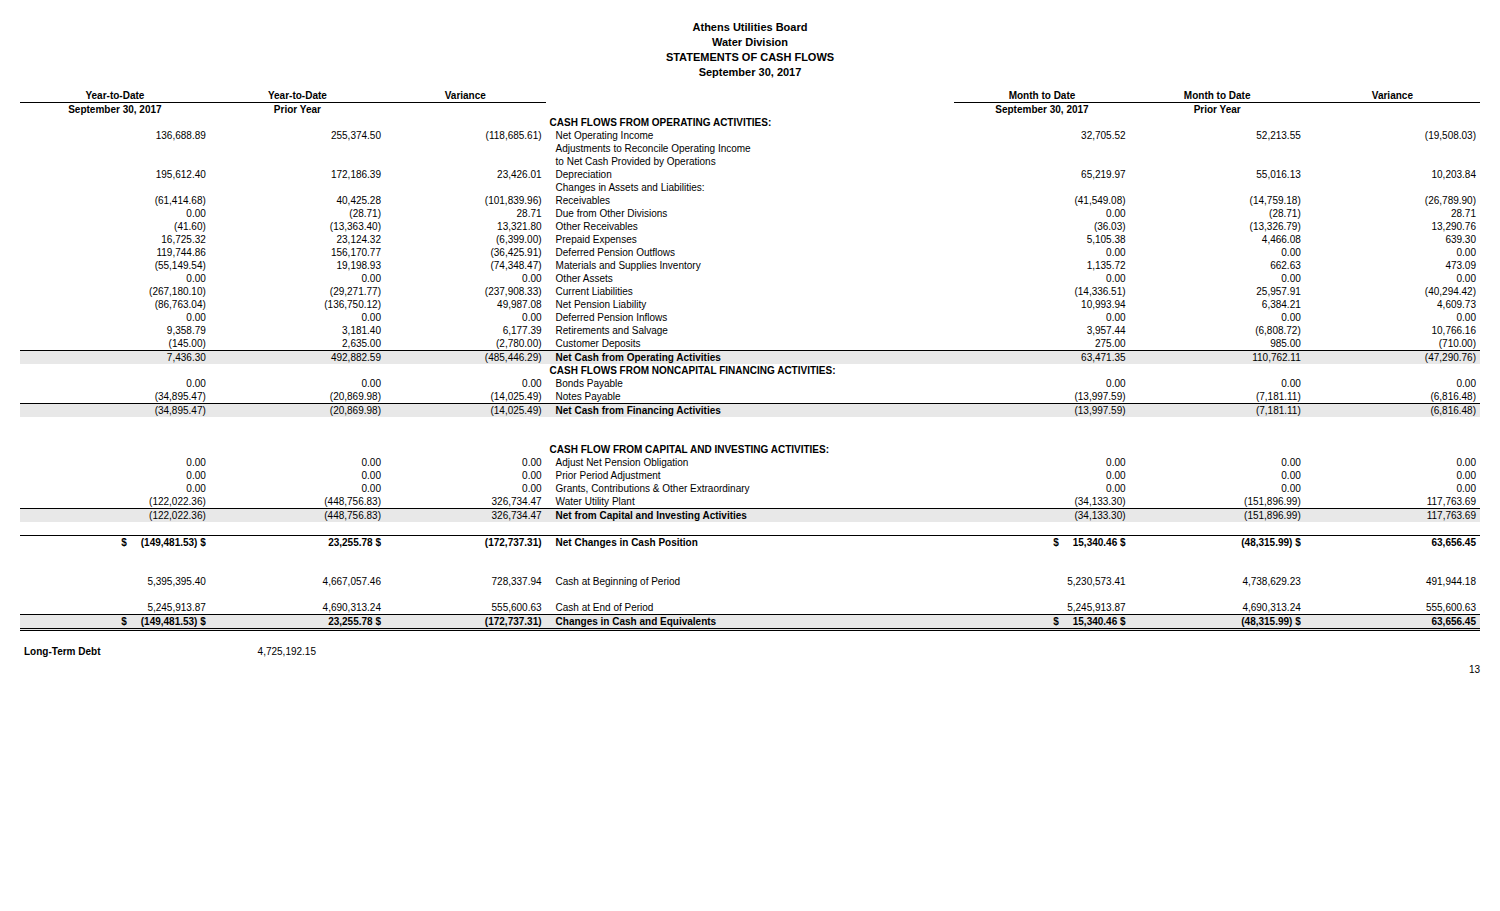Athens Utilities Board
Water Division
STATEMENTS OF CASH FLOWS
September 30, 2017
| Year-to-Date | Year-to-Date | Variance | | Month to Date | Month to Date | Variance |
| --- | --- | --- | --- | --- | --- | --- |
| September 30, 2017 | Prior Year | | | September 30, 2017 | Prior Year | |
| | | | CASH FLOWS FROM OPERATING ACTIVITIES: | | | |
| 136,688.89 | 255,374.50 | (118,685.61) | Net Operating Income | 32,705.52 | 52,213.55 | (19,508.03) |
| | | | Adjustments to Reconcile Operating Income | | | |
| | | | to Net Cash Provided by Operations | | | |
| 195,612.40 | 172,186.39 | 23,426.01 | Depreciation | 65,219.97 | 55,016.13 | 10,203.84 |
| | | | Changes in Assets and Liabilities: | | | |
| (61,414.68) | 40,425.28 | (101,839.96) | Receivables | (41,549.08) | (14,759.18) | (26,789.90) |
| 0.00 | (28.71) | 28.71 | Due from Other Divisions | 0.00 | (28.71) | 28.71 |
| (41.60) | (13,363.40) | 13,321.80 | Other Receivables | (36.03) | (13,326.79) | 13,290.76 |
| 16,725.32 | 23,124.32 | (6,399.00) | Prepaid Expenses | 5,105.38 | 4,466.08 | 639.30 |
| 119,744.86 | 156,170.77 | (36,425.91) | Deferred Pension Outflows | 0.00 | 0.00 | 0.00 |
| (55,149.54) | 19,198.93 | (74,348.47) | Materials and Supplies Inventory | 1,135.72 | 662.63 | 473.09 |
| 0.00 | 0.00 | 0.00 | Other Assets | 0.00 | 0.00 | 0.00 |
| (267,180.10) | (29,271.77) | (237,908.33) | Current Liabilities | (14,336.51) | 25,957.91 | (40,294.42) |
| (86,763.04) | (136,750.12) | 49,987.08 | Net Pension Liability | 10,993.94 | 6,384.21 | 4,609.73 |
| 0.00 | 0.00 | 0.00 | Deferred Pension Inflows | 0.00 | 0.00 | 0.00 |
| 9,358.79 | 3,181.40 | 6,177.39 | Retirements and Salvage | 3,957.44 | (6,808.72) | 10,766.16 |
| (145.00) | 2,635.00 | (2,780.00) | Customer Deposits | 275.00 | 985.00 | (710.00) |
| 7,436.30 | 492,882.59 | (485,446.29) | Net Cash from Operating Activities | 63,471.35 | 110,762.11 | (47,290.76) |
| | | | CASH FLOWS FROM NONCAPITAL FINANCING ACTIVITIES: | | | |
| 0.00 | 0.00 | 0.00 | Bonds Payable | 0.00 | 0.00 | 0.00 |
| (34,895.47) | (20,869.98) | (14,025.49) | Notes Payable | (13,997.59) | (7,181.11) | (6,816.48) |
| (34,895.47) | (20,869.98) | (14,025.49) | Net Cash from Financing Activities | (13,997.59) | (7,181.11) | (6,816.48) |
| | | | CASH FLOW FROM CAPITAL AND INVESTING ACTIVITIES: | | | |
| 0.00 | 0.00 | 0.00 | Adjust Net Pension Obligation | 0.00 | 0.00 | 0.00 |
| 0.00 | 0.00 | 0.00 | Prior Period Adjustment | 0.00 | 0.00 | 0.00 |
| 0.00 | 0.00 | 0.00 | Grants, Contributions & Other Extraordinary | 0.00 | 0.00 | 0.00 |
| (122,022.36) | (448,756.83) | 326,734.47 | Water Utility Plant | (34,133.30) | (151,896.99) | 117,763.69 |
| (122,022.36) | (448,756.83) | 326,734.47 | Net from Capital and Investing Activities | (34,133.30) | (151,896.99) | 117,763.69 |
| $ (149,481.53) $ | 23,255.78 $ | (172,737.31) | Net Changes in Cash Position | $ 15,340.46 $ | (48,315.99) $ | 63,656.45 |
| 5,395,395.40 | 4,667,057.46 | 728,337.94 | Cash at Beginning of Period | 5,230,573.41 | 4,738,629.23 | 491,944.18 |
| 5,245,913.87 | 4,690,313.24 | 555,600.63 | Cash at End of Period | 5,245,913.87 | 4,690,313.24 | 555,600.63 |
| $ (149,481.53) $ | 23,255.78 $ | (172,737.31) | Changes in Cash and Equivalents | $ 15,340.46 $ | (48,315.99) $ | 63,656.45 |
| Long-Term Debt | 4,725,192.15 |
13